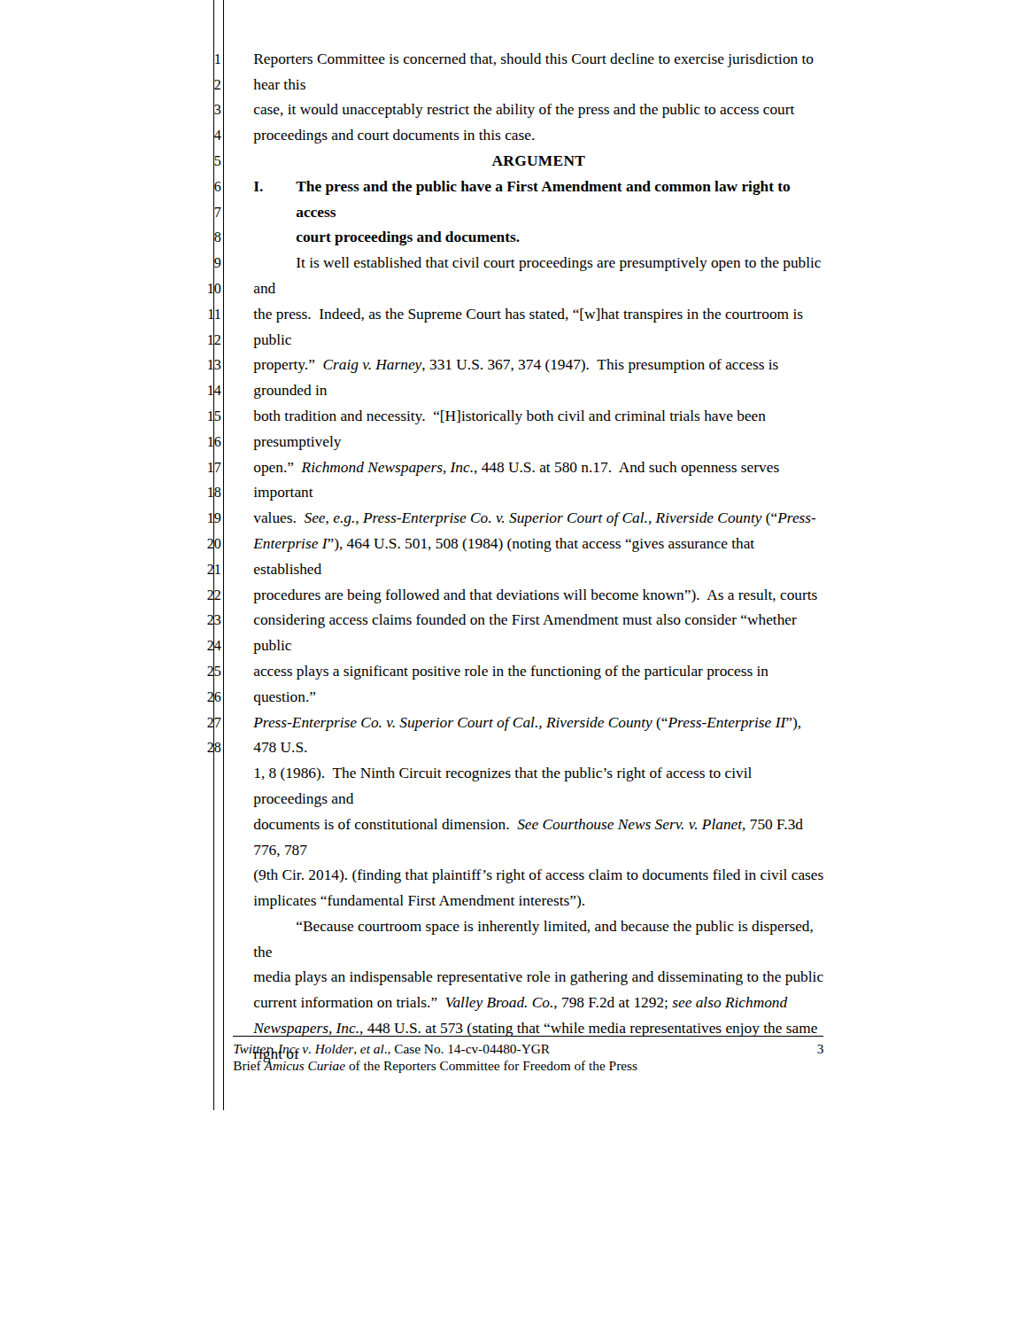1
2
3
4
5
6
7
8
9
10
11
12
13
14
15
16
17
18
19
20
21
22
23
24
25
26
27
28
Reporters Committee is concerned that, should this Court decline to exercise jurisdiction to hear this
case, it would unacceptably restrict the ability of the press and the public to access court
proceedings and court documents in this case.
ARGUMENT
I.
The press and the public have a First Amendment and common law right to access
court proceedings and documents.
It is well established that civil court proceedings are presumptively open to the public and
the press. Indeed, as the Supreme Court has stated, “[w]hat transpires in the courtroom is public
property.” Craig v. Harney, 331 U.S. 367, 374 (1947). This presumption of access is grounded in
both tradition and necessity. “[H]istorically both civil and criminal trials have been presumptively
open.” Richmond Newspapers, Inc., 448 U.S. at 580 n.17. And such openness serves important
values. See, e.g., Press-Enterprise Co. v. Superior Court of Cal., Riverside County (“Press-
Enterprise I”), 464 U.S. 501, 508 (1984) (noting that access “gives assurance that established
procedures are being followed and that deviations will become known”). As a result, courts
considering access claims founded on the First Amendment must also consider “whether public
access plays a significant positive role in the functioning of the particular process in question.”
Press-Enterprise Co. v. Superior Court of Cal., Riverside County (“Press-Enterprise II”), 478 U.S.
1, 8 (1986). The Ninth Circuit recognizes that the public’s right of access to civil proceedings and
documents is of constitutional dimension. See Courthouse News Serv. v. Planet, 750 F.3d 776, 787
(9th Cir. 2014). (finding that plaintiff’s right of access claim to documents filed in civil cases
implicates “fundamental First Amendment interests”).
“Because courtroom space is inherently limited, and because the public is dispersed, the
media plays an indispensable representative role in gathering and disseminating to the public
current information on trials.” Valley Broad. Co., 798 F.2d at 1292; see also Richmond
Newspapers, Inc., 448 U.S. at 573 (stating that “while media representatives enjoy the same right of
Twitter, Inc. v. Holder, et al., Case No. 14-cv-04480-YGR
3
Brief Amicus Curiae of the Reporters Committee for Freedom of the Press